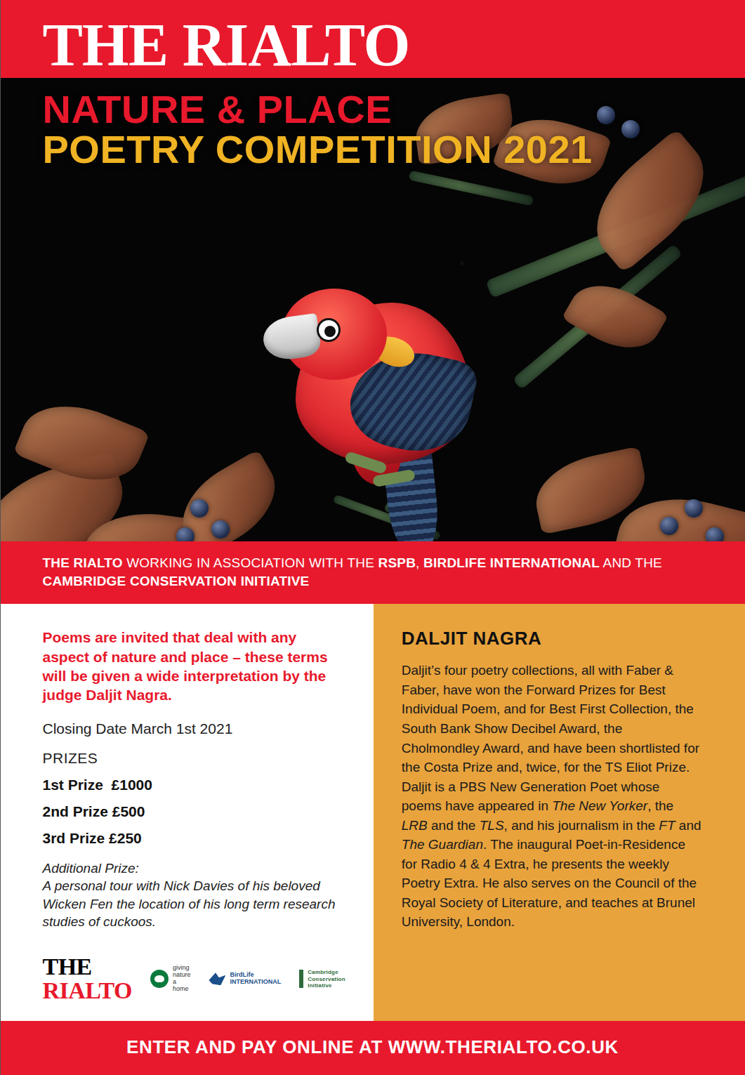The Rialto
Nature & Place
Poetry Competition 2021
The Rialto working in association with the RSPB, BirdLife International and the Cambridge Conservation Initiative
Poems are invited that deal with any aspect of nature and place – these terms will be given a wide interpretation by the judge Daljit Nagra.
Closing Date March 1st 2021
PRIZES
1st Prize £1000
2nd Prize £500
3rd Prize £250
Additional Prize:
A personal tour with Nick Davies of his beloved Wicken Fen the location of his long term research studies of cuckoos.
The Rialto
giving
nature
a home
BirdLife
INTERNATIONAL
Cambridge
Conservation
Initiative
Daljit Nagra
Daljit’s four poetry collections, all with Faber & Faber, have won the Forward Prizes for Best Individual Poem, and for Best First Collection, the South Bank Show Decibel Award, the Cholmondley Award, and have been shortlisted for the Costa Prize and, twice, for the TS Eliot Prize. Daljit is a PBS New Generation Poet whose poems have appeared in The New Yorker, the LRB and the TLS, and his journalism in the FT and The Guardian. The inaugural Poet-in-Residence for Radio 4 & 4 Extra, he presents the weekly Poetry Extra. He also serves on the Council of the Royal Society of Literature, and teaches at Brunel University, London.
Enter and pay online at www.therialto.co.uk